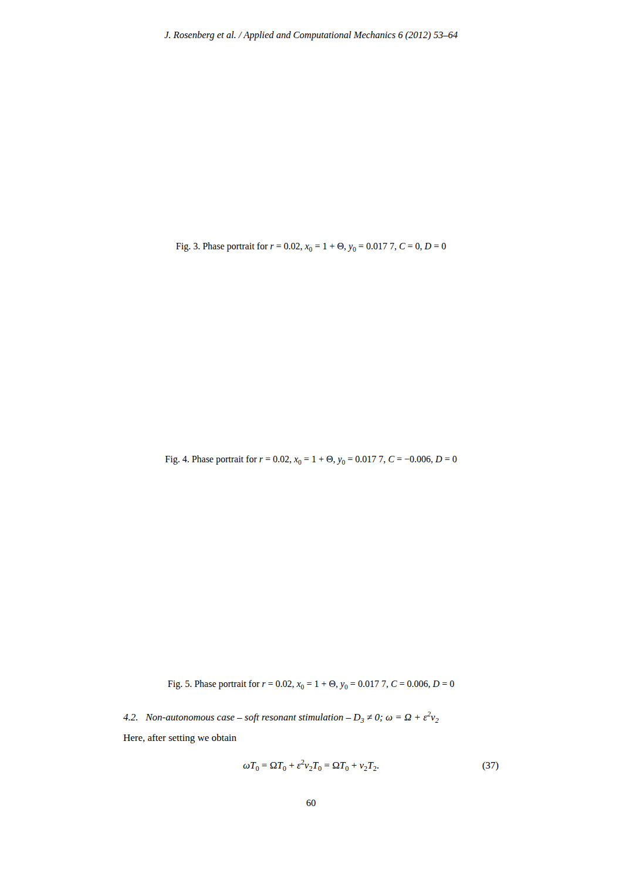J. Rosenberg et al. / Applied and Computational Mechanics 6 (2012) 53–64
Fig. 3. Phase portrait for r = 0.02, x0 = 1 + Θ, y0 = 0.017 7, C = 0, D = 0
Fig. 4. Phase portrait for r = 0.02, x0 = 1 + Θ, y0 = 0.017 7, C = −0.006, D = 0
Fig. 5. Phase portrait for r = 0.02, x0 = 1 + Θ, y0 = 0.017 7, C = 0.006, D = 0
4.2. Non-autonomous case – soft resonant stimulation – D3 ≠ 0; ω = Ω + ε2ν2
Here, after setting we obtain
ωT0 = ΩT0 + ε2ν2T0 = ΩT0 + ν2T2.
(37)
60